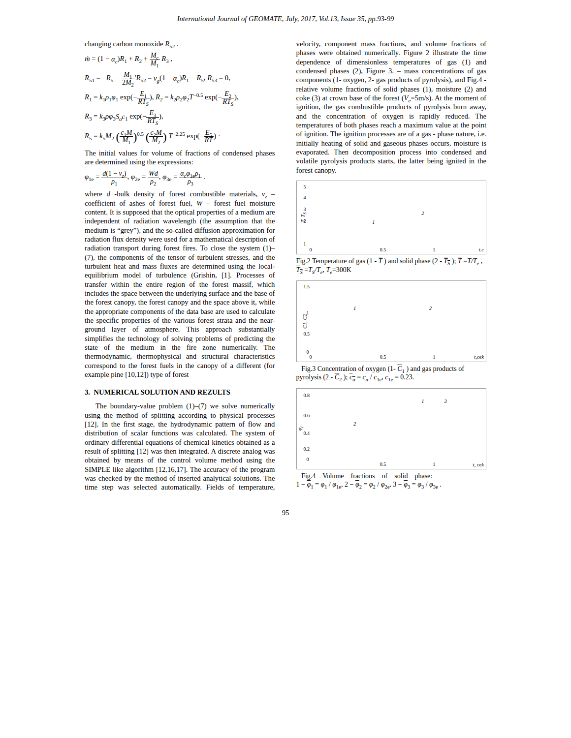International Journal of GEOMATE, July, 2017, Vol.13, Issue 35, pp.93-99
changing carbon monoxide R52 .
ṁ = (1 − αc)R1 + R2 + Mc M1 R3 ,
R51 = −R5 − M12M2'R52 = νg(1 − αc)R1 − R5, R53 = 0,
R1 = k1ρ1φ1 exp(−E1 RTS), R2 = k2ρ2φ2T−0.5 exp(−E2 RTS),
R3 = k3ρφ3Sσc1 exp(−E3 RTS),
R5 = k5M2 (c1M M1)0.5 (c2M M2) T−2.25 exp(−E5 RT) ·
The initial values for volume of fractions of condensed phases are determined using the expressions:
φ1e = d(1 − νz) ρ1, φ2e = Wd ρ2, φ3e = αcφ1eρ1 ρ3 .
where d -bulk density of forest combustible materials, νz – coefficient of ashes of forest fuel, W – forest fuel moisture content. It is supposed that the optical properties of a medium are independent of radiation wavelength (the assumption that the medium is “grey”), and the so-called diffusion approximation for radiation flux density were used for a mathematical description of radiation transport during forest fires. To close the system (1)–(7), the components of the tensor of turbulent stresses, and the turbulent heat and mass fluxes are determined using the local-equilibrium model of turbulence (Grishin, [1]. Processes of transfer within the entire region of the forest massif, which includes the space between the underlying surface and the base of the forest canopy, the forest canopy and the space above it, while the appropriate components of the data base are used to calculate the specific properties of the various forest strata and the near-ground layer of atmosphere. This approach substantially simplifies the technology of solving problems of predicting the state of the medium in the fire zone numerically. The thermodynamic, thermophysical and structural characteristics correspond to the forest fuels in the canopy of a different (for example pine [10,12]) type of forest
3. NUMERICAL SOLUTION AND REZULTS
The boundary-value problem (1)–(7) we solve numerically using the method of splitting according to physical processes [12]. In the first stage, the hydrodynamic pattern of flow and distribution of scalar functions was calculated. The system of ordinary differential equations of chemical kinetics obtained as a result of splitting [12] was then integrated. A discrete analog was obtained by means of the control volume method using the SIMPLE like algorithm [12,16,17]. The accuracy of the program was checked by the method of inserted analytical solutions. The time step was selected automatically. Fields of temperature, velocity, component mass fractions, and volume fractions of phases were obtained numerically. Figure 2 illustrate the time dependence of dimensionless temperatures of gas (1) and condensed phases (2), Figure 3. – mass concentrations of gas components (1- oxygen, 2- gas products of pyrolysis), and Fig.4 - relative volume fractions of solid phases (1), moisture (2) and coke (3) at crown base of the forest (Ve=5m/s). At the moment of ignition, the gas combustible products of pyrolysis burn away, and the concentration of oxygen is rapidly reduced. The temperatures of both phases reach a maximum value at the point of ignition. The ignition processes are of a gas - phase nature, i.e. initially heating of solid and gaseous phases occurs, moisture is evaporated. Then decomposition process into condensed and volatile pyrolysis products starts, the latter being ignited in the forest canopy.
T, TS 5 4 3 2 1 0 0.5 1 t.c 1 2
Fig.2 Temperature of gas (1 - T ) and solid phase (2 - TS ); T =T/Te , TS =TS/Te, Te=300K
C1, C2 1.5 1 0.5 0 0 0.5 1 t,cek 1 2
Fig.3 Concentration of oxygen (1- C1 ) and gas products of pyrolysis (2 - C2 ); cα = cα / c1e, c1e = 0.23.
φi 0.8 0.6 0.4 0.2 0 0.5 1 t, cek 1 3 2
Fig.4 Volume fractions of solid phase:
1 − φ1 = φ1 / φ1e, 2 − φ2 = φ2 / φ2e, 3 − φ3 = φ3 / φ3e .
95